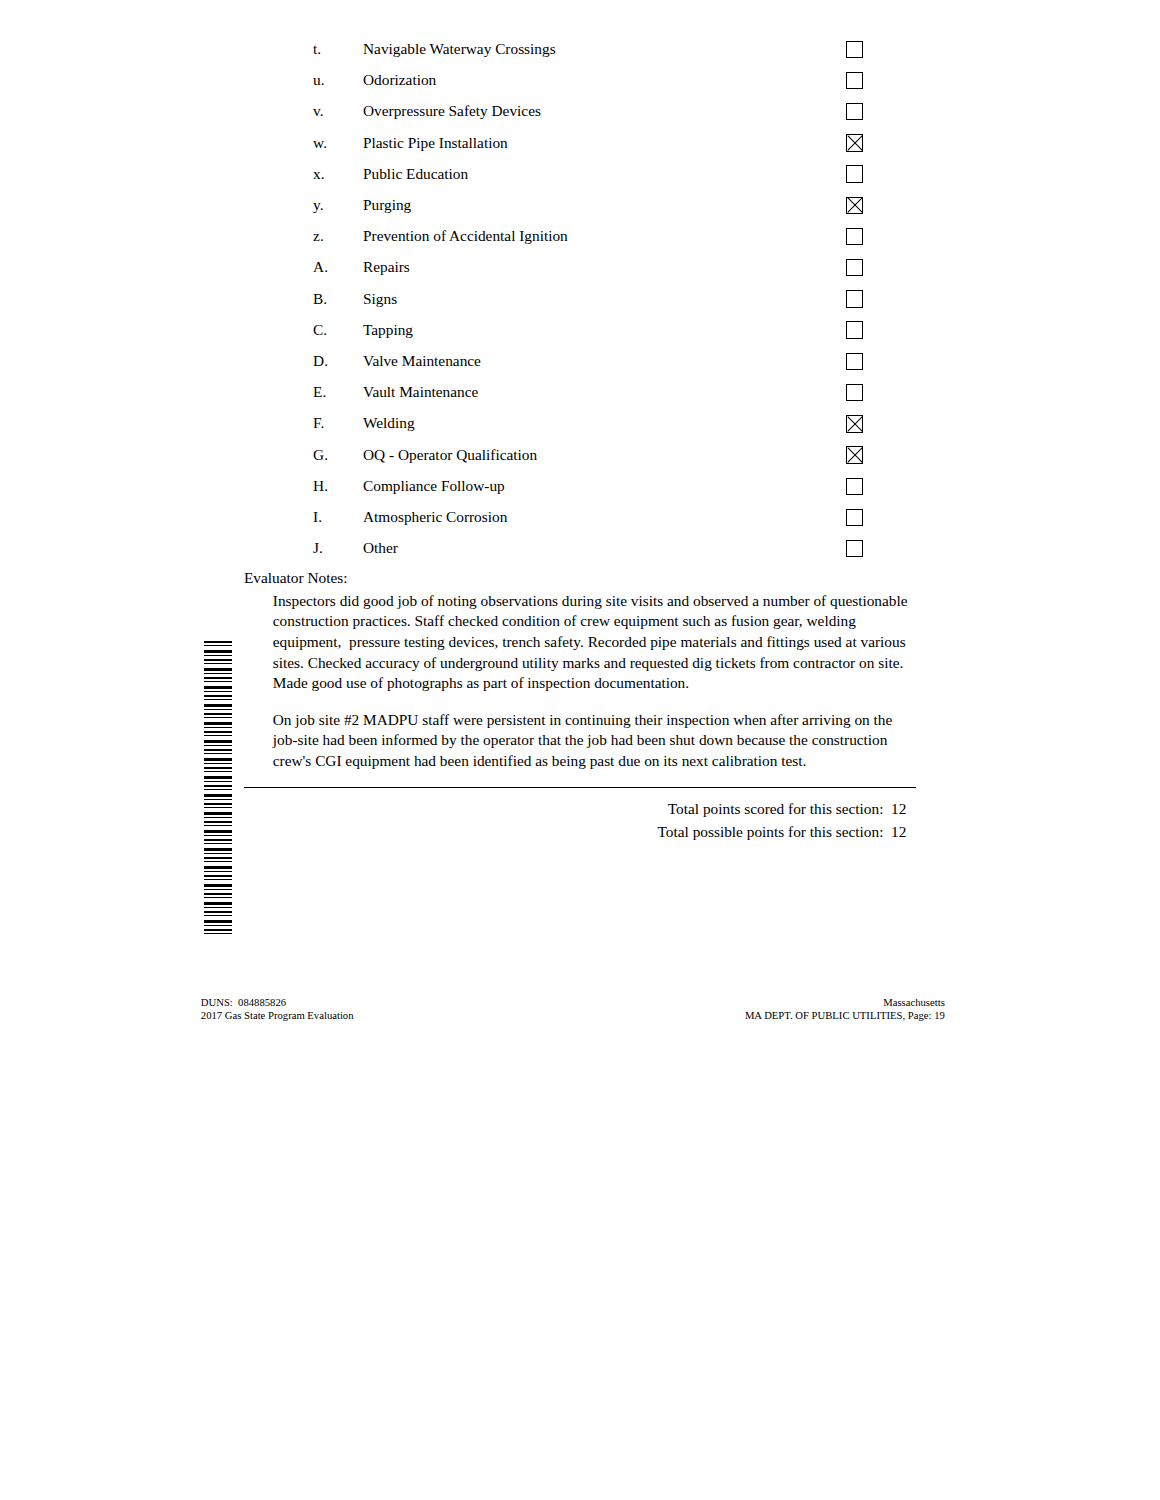t. Navigable Waterway Crossings
u. Odorization
v. Overpressure Safety Devices
w. Plastic Pipe Installation
x. Public Education
y. Purging
z. Prevention of Accidental Ignition
A. Repairs
B. Signs
C. Tapping
D. Valve Maintenance
E. Vault Maintenance
F. Welding
G. OQ - Operator Qualification
H. Compliance Follow-up
I. Atmospheric Corrosion
J. Other
Evaluator Notes:
Inspectors did good job of noting observations during site visits and observed a number of questionable construction practices. Staff checked condition of crew equipment such as fusion gear, welding equipment, pressure testing devices, trench safety. Recorded pipe materials and fittings used at various sites. Checked accuracy of underground utility marks and requested dig tickets from contractor on site. Made good use of photographs as part of inspection documentation.
On job site #2 MADPU staff were persistent in continuing their inspection when after arriving on the job-site had been informed by the operator that the job had been shut down because the construction crew's CGI equipment had been identified as being past due on its next calibration test.
Total points scored for this section: 12
Total possible points for this section: 12
DUNS: 084885826
2017 Gas State Program Evaluation
Massachusetts
MA DEPT. OF PUBLIC UTILITIES, Page: 19